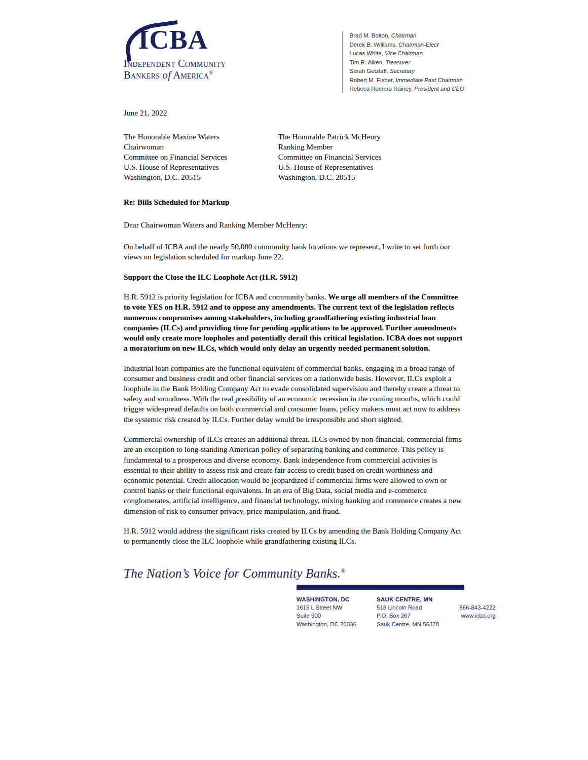ICBA
Independent Community Bankers of America®
Brad M. Bolton, Chairman
Derek B. Williams, Chairman-Elect
Lucas White, Vice Chairman
Tim R. Aiken, Treasurer
Sarah Getzlaff, Secretary
Robert M. Fisher, Immediate Past Chairman
Rebeca Romero Rainey, President and CEO
June 21, 2022
The Honorable Maxine Waters
Chairwoman
Committee on Financial Services
U.S. House of Representatives
Washington, D.C. 20515
The Honorable Patrick McHenry
Ranking Member
Committee on Financial Services
U.S. House of Representatives
Washington, D.C. 20515
Re: Bills Scheduled for Markup
Dear Chairwoman Waters and Ranking Member McHenry:
On behalf of ICBA and the nearly 50,000 community bank locations we represent, I write to set forth our views on legislation scheduled for markup June 22.
Support the Close the ILC Loophole Act (H.R. 5912)
H.R. 5912 is priority legislation for ICBA and community banks. We urge all members of the Committee to vote YES on H.R. 5912 and to oppose any amendments. The current text of the legislation reflects numerous compromises among stakeholders, including grandfathering existing industrial loan companies (ILCs) and providing time for pending applications to be approved. Further amendments would only create more loopholes and potentially derail this critical legislation. ICBA does not support a moratorium on new ILCs, which would only delay an urgently needed permanent solution.
Industrial loan companies are the functional equivalent of commercial banks, engaging in a broad range of consumer and business credit and other financial services on a nationwide basis. However, ILCs exploit a loophole in the Bank Holding Company Act to evade consolidated supervision and thereby create a threat to safety and soundness. With the real possibility of an economic recession in the coming months, which could trigger widespread defaults on both commercial and consumer loans, policy makers must act now to address the systemic risk created by ILCs. Further delay would be irresponsible and short sighted.
Commercial ownership of ILCs creates an additional threat. ILCs owned by non-financial, commercial firms are an exception to long-standing American policy of separating banking and commerce. This policy is fundamental to a prosperous and diverse economy. Bank independence from commercial activities is essential to their ability to assess risk and create fair access to credit based on credit worthiness and economic potential. Credit allocation would be jeopardized if commercial firms were allowed to own or control banks or their functional equivalents. In an era of Big Data, social media and e-commerce conglomerates, artificial intelligence, and financial technology, mixing banking and commerce creates a new dimension of risk to consumer privacy, price manipulation, and fraud.
H.R. 5912 would address the significant risks created by ILCs by amending the Bank Holding Company Act to permanently close the ILC loophole while grandfathering existing ILCs.
The Nation’s Voice for Community Banks.®
WASHINGTON, DC
1615 L Street NW
Suite 900
Washington, DC 20036
SAUK CENTRE, MN
518 Lincoln Road
P.O. Box 267
Sauk Centre, MN 56378
866-843-4222
www.icba.org